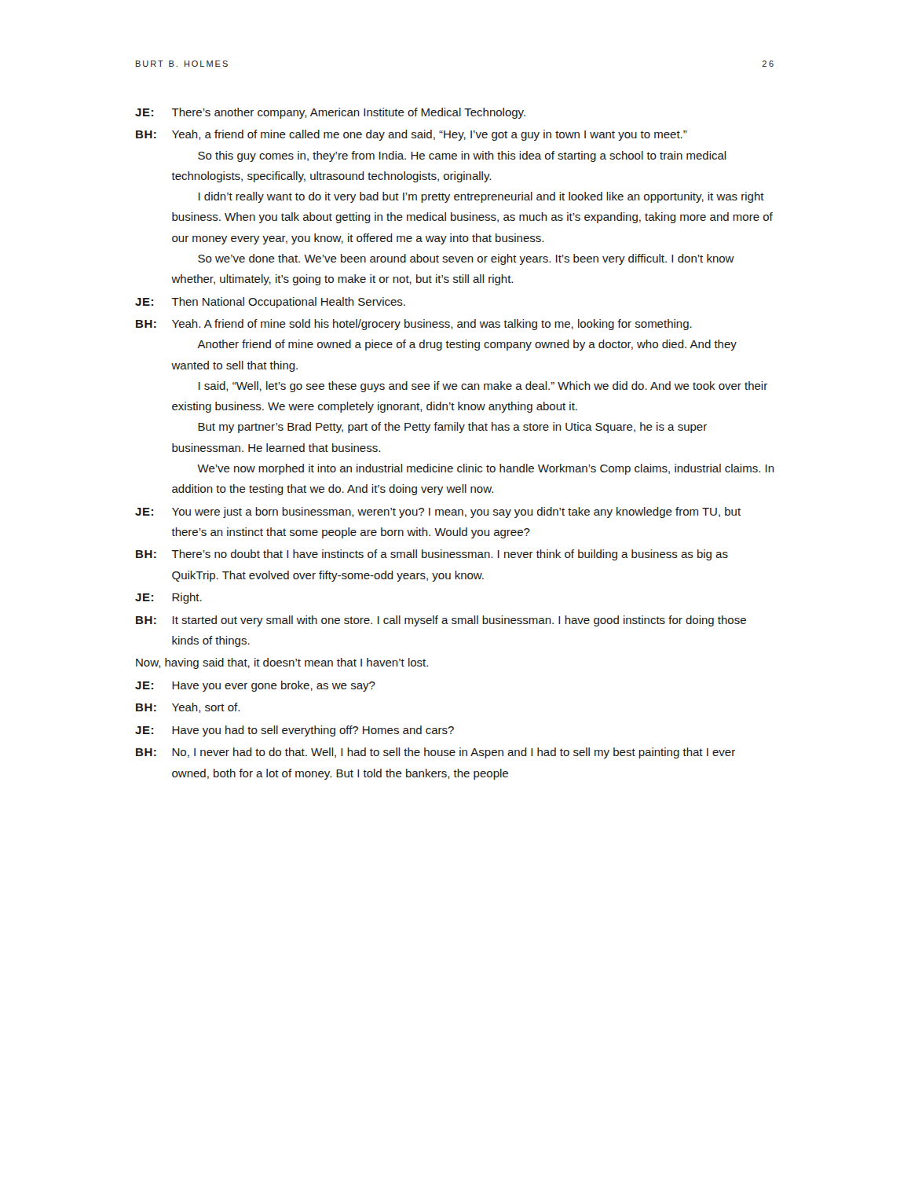Burt B. Holmes 26
JE:
There’s another company, American Institute of Medical Technology.
BH:
Yeah, a friend of mine called me one day and said, “Hey, I’ve got a guy in town I want you to meet.”
So this guy comes in, they’re from India. He came in with this idea of starting a school to train medical technologists, specifically, ultrasound technologists, originally.
I didn’t really want to do it very bad but I’m pretty entrepreneurial and it looked like an opportunity, it was right business. When you talk about getting in the medical business, as much as it’s expanding, taking more and more of our money every year, you know, it offered me a way into that business.
So we’ve done that. We’ve been around about seven or eight years. It’s been very difficult. I don’t know whether, ultimately, it’s going to make it or not, but it’s still all right.
JE:
Then National Occupational Health Services.
BH:
Yeah. A friend of mine sold his hotel/grocery business, and was talking to me, looking for something.
Another friend of mine owned a piece of a drug testing company owned by a doctor, who died. And they wanted to sell that thing.
I said, “Well, let’s go see these guys and see if we can make a deal.” Which we did do. And we took over their existing business. We were completely ignorant, didn’t know anything about it.
But my partner’s Brad Petty, part of the Petty family that has a store in Utica Square, he is a super businessman. He learned that business.
We’ve now morphed it into an industrial medicine clinic to handle Workman’s Comp claims, industrial claims. In addition to the testing that we do. And it’s doing very well now.
JE:
You were just a born businessman, weren’t you? I mean, you say you didn’t take any knowledge from TU, but there’s an instinct that some people are born with. Would you agree?
BH:
There’s no doubt that I have instincts of a small businessman. I never think of building a business as big as QuikTrip. That evolved over fifty-some-odd years, you know.
JE:
Right.
BH:
It started out very small with one store. I call myself a small businessman. I have good instincts for doing those kinds of things.
Now, having said that, it doesn’t mean that I haven’t lost.
JE:
Have you ever gone broke, as we say?
BH:
Yeah, sort of.
JE:
Have you had to sell everything off? Homes and cars?
BH:
No, I never had to do that. Well, I had to sell the house in Aspen and I had to sell my best painting that I ever owned, both for a lot of money. But I told the bankers, the people